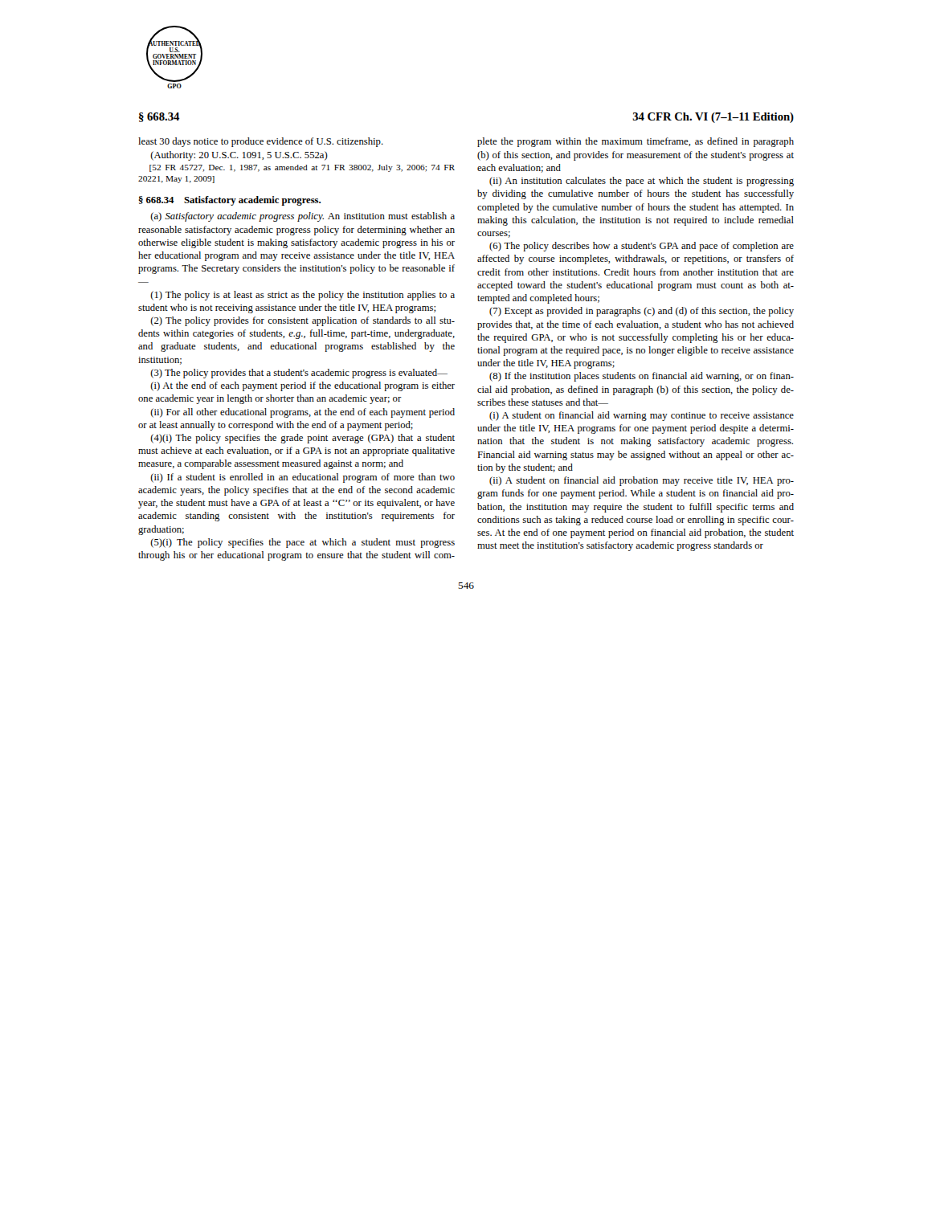Authenticated U.S. Government Information
GPO
§ 668.34
34 CFR Ch. VI (7–1–11 Edition)
least 30 days notice to produce evidence of U.S. citizenship.
(Authority: 20 U.S.C. 1091, 5 U.S.C. 552a)
[52 FR 45727, Dec. 1, 1987, as amended at 71 FR 38002, July 3, 2006; 74 FR 20221, May 1, 2009]
§668.34 Satisfactory academic progress.
(a) Satisfactory academic progress policy. An institution must establish a reasonable satisfactory academic progress policy for determining whether an otherwise eligible student is making satisfactory academic progress in his or her educational program and may receive assistance under the title IV, HEA programs. The Secretary considers the institution's policy to be reasonable if—
(1) The policy is at least as strict as the policy the institution applies to a student who is not receiving assistance under the title IV, HEA programs;
(2) The policy provides for consistent application of standards to all students within categories of students, e.g., full-time, part-time, undergraduate, and graduate students, and educational programs established by the institution;
(3) The policy provides that a student's academic progress is evaluated—
(i) At the end of each payment period if the educational program is either one academic year in length or shorter than an academic year; or
(ii) For all other educational programs, at the end of each payment period or at least annually to correspond with the end of a payment period;
(4)(i) The policy specifies the grade point average (GPA) that a student must achieve at each evaluation, or if a GPA is not an appropriate qualitative measure, a comparable assessment measured against a norm; and
(ii) If a student is enrolled in an educational program of more than two academic years, the policy specifies that at the end of the second academic year, the student must have a GPA of at least a ‘‘C’’ or its equivalent, or have academic standing consistent with the institution's requirements for graduation;
(5)(i) The policy specifies the pace at which a student must progress through his or her educational program to ensure that the student will complete the program within the maximum timeframe, as defined in paragraph (b) of this section, and provides for measurement of the student's progress at each evaluation; and
(ii) An institution calculates the pace at which the student is progressing by dividing the cumulative number of hours the student has successfully completed by the cumulative number of hours the student has attempted. In making this calculation, the institution is not required to include remedial courses;
(6) The policy describes how a student's GPA and pace of completion are affected by course incompletes, withdrawals, or repetitions, or transfers of credit from other institutions. Credit hours from another institution that are accepted toward the student's educational program must count as both attempted and completed hours;
(7) Except as provided in paragraphs (c) and (d) of this section, the policy provides that, at the time of each evaluation, a student who has not achieved the required GPA, or who is not successfully completing his or her educational program at the required pace, is no longer eligible to receive assistance under the title IV, HEA programs;
(8) If the institution places students on financial aid warning, or on financial aid probation, as defined in paragraph (b) of this section, the policy describes these statuses and that—
(i) A student on financial aid warning may continue to receive assistance under the title IV, HEA programs for one payment period despite a determination that the student is not making satisfactory academic progress. Financial aid warning status may be assigned without an appeal or other action by the student; and
(ii) A student on financial aid probation may receive title IV, HEA program funds for one payment period. While a student is on financial aid probation, the institution may require the student to fulfill specific terms and conditions such as taking a reduced course load or enrolling in specific courses. At the end of one payment period on financial aid probation, the student must meet the institution's satisfactory academic progress standards or
546